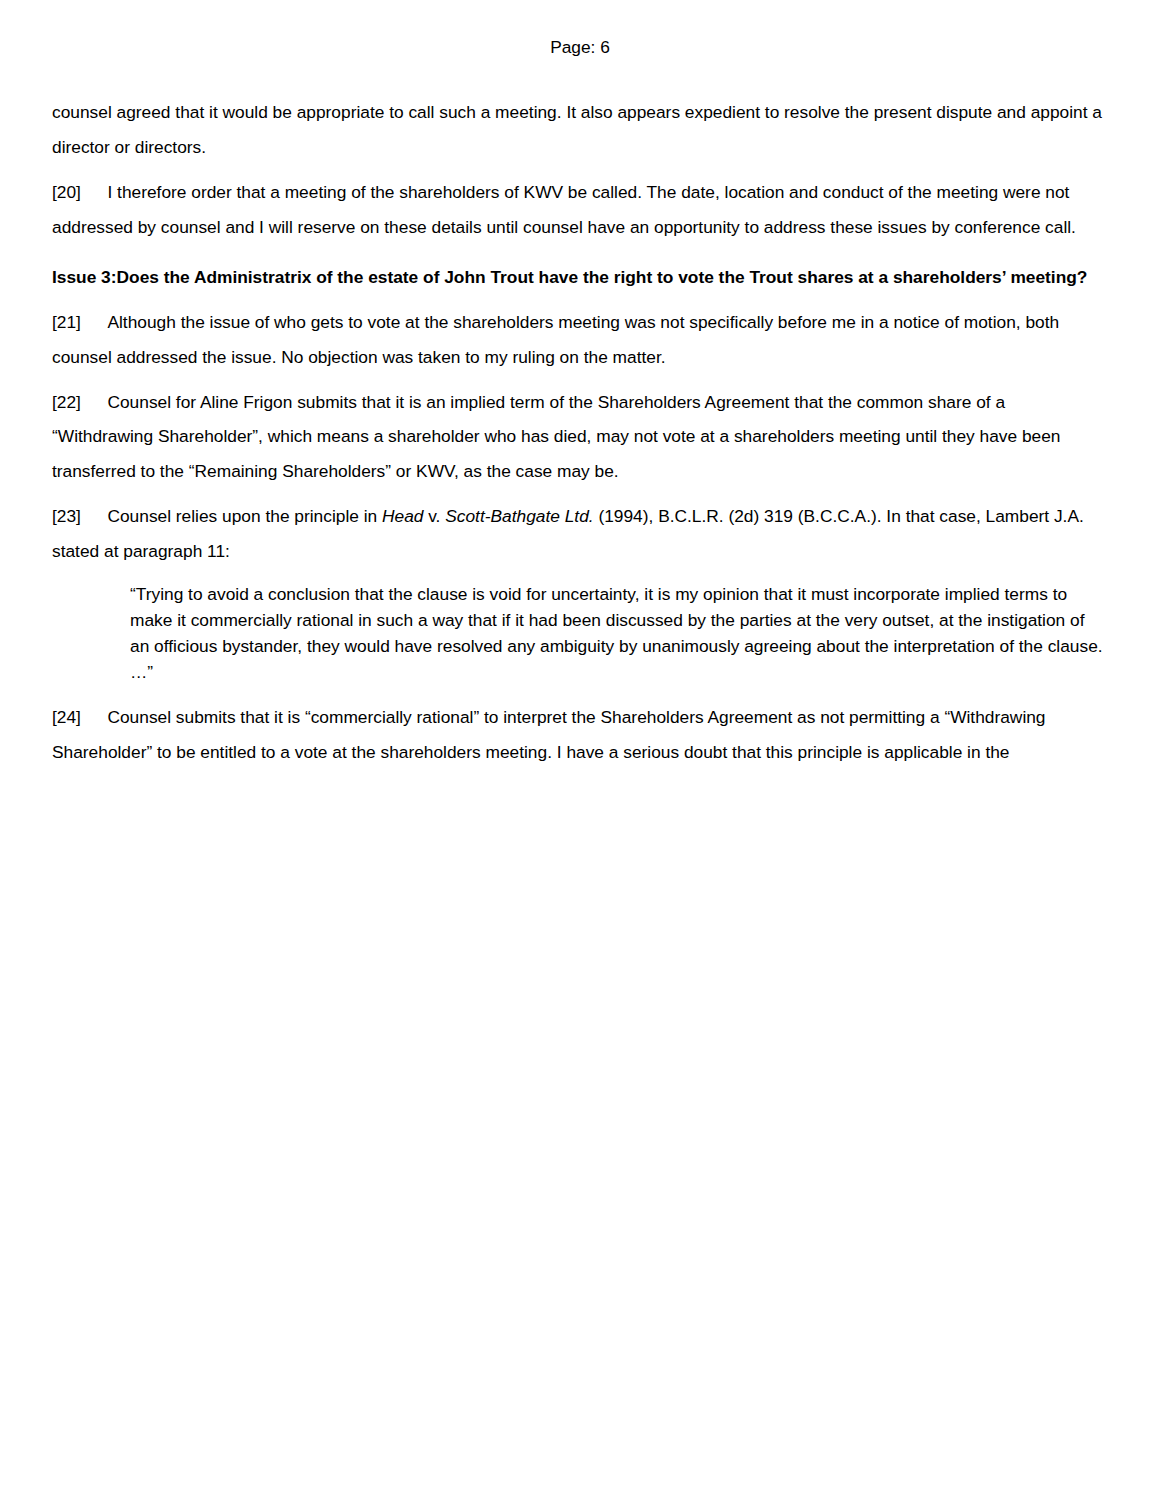Page: 6
counsel agreed that it would be appropriate to call such a meeting. It also appears expedient to resolve the present dispute and appoint a director or directors.
[20] I therefore order that a meeting of the shareholders of KWV be called. The date, location and conduct of the meeting were not addressed by counsel and I will reserve on these details until counsel have an opportunity to address these issues by conference call.
| Issue 3: | Does the Administratrix of the estate of John Trout have the right to vote the Trout shares at a shareholders’ meeting? |
[21] Although the issue of who gets to vote at the shareholders meeting was not specifically before me in a notice of motion, both counsel addressed the issue. No objection was taken to my ruling on the matter.
[22] Counsel for Aline Frigon submits that it is an implied term of the Shareholders Agreement that the common share of a “Withdrawing Shareholder”, which means a shareholder who has died, may not vote at a shareholders meeting until they have been transferred to the “Remaining Shareholders” or KWV, as the case may be.
[23] Counsel relies upon the principle in Head v. Scott-Bathgate Ltd. (1994), B.C.L.R. (2d) 319 (B.C.C.A.). In that case, Lambert J.A. stated at paragraph 11:
“Trying to avoid a conclusion that the clause is void for uncertainty, it is my opinion that it must incorporate implied terms to make it commercially rational in such a way that if it had been discussed by the parties at the very outset, at the instigation of an officious bystander, they would have resolved any ambiguity by unanimously agreeing about the interpretation of the clause. …”
[24] Counsel submits that it is “commercially rational” to interpret the Shareholders Agreement as not permitting a “Withdrawing Shareholder” to be entitled to a vote at the shareholders meeting. I have a serious doubt that this principle is applicable in the